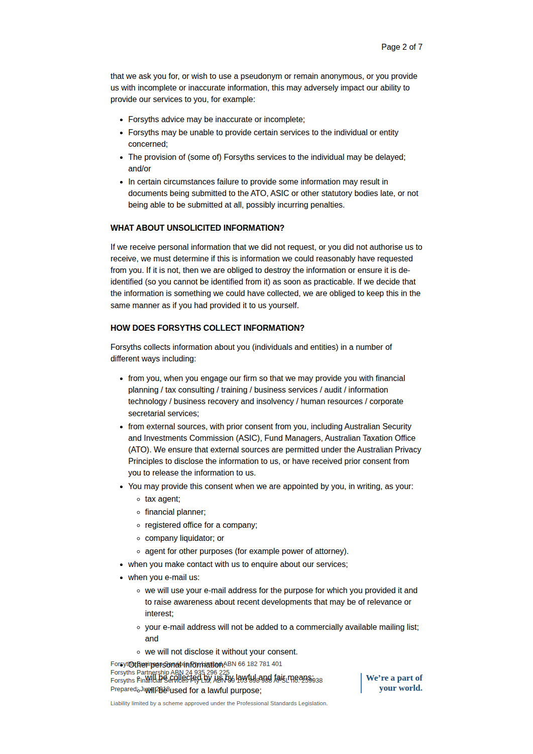Page 2 of 7
that we ask you for, or wish to use a pseudonym or remain anonymous, or you provide us with incomplete or inaccurate information, this may adversely impact our ability to provide our services to you, for example:
Forsyths advice may be inaccurate or incomplete;
Forsyths may be unable to provide certain services to the individual or entity concerned;
The provision of (some of) Forsyths services to the individual may be delayed; and/or
In certain circumstances failure to provide some information may result in documents being submitted to the ATO, ASIC or other statutory bodies late, or not being able to be submitted at all, possibly incurring penalties.
What about unsolicited information?
If we receive personal information that we did not request, or you did not authorise us to receive, we must determine if this is information we could reasonably have requested from you. If it is not, then we are obliged to destroy the information or ensure it is de-identified (so you cannot be identified from it) as soon as practicable. If we decide that the information is something we could have collected, we are obliged to keep this in the same manner as if you had provided it to us yourself.
How does Forsyths collect information?
Forsyths collects information about you (individuals and entities) in a number of different ways including:
from you, when you engage our firm so that we may provide you with financial planning / tax consulting / training / business services / audit / information technology / business recovery and insolvency / human resources / corporate secretarial services;
from external sources, with prior consent from you, including Australian Security and Investments Commission (ASIC), Fund Managers, Australian Taxation Office (ATO). We ensure that external sources are permitted under the Australian Privacy Principles to disclose the information to us, or have received prior consent from you to release the information to us.
You may provide this consent when we are appointed by you, in writing, as your:
tax agent;
financial planner;
registered office for a company;
company liquidator; or
agent for other purposes (for example power of attorney).
when you make contact with us to enquire about our services;
when you e-mail us:
we will use your e-mail address for the purpose for which you provided it and to raise awareness about recent developments that may be of relevance or interest;
your e-mail address will not be added to a commercially available mailing list; and
we will not disclose it without your consent.
Other personal information:
will be collected by us by lawful and fair means;
will be used for a lawful purpose;
Forsyths Business Services Pty Limited ABN 66 182 781 401
Forsyths Partnership ABN 24 935 296 225
Forsyths Financial Services Pty Ltd, ABN 89 103 898 988 AFSL no. 259938
Prepared: June 2018
We’re a part of
your world.
Liability limited by a scheme approved under the Professional Standards Legislation.